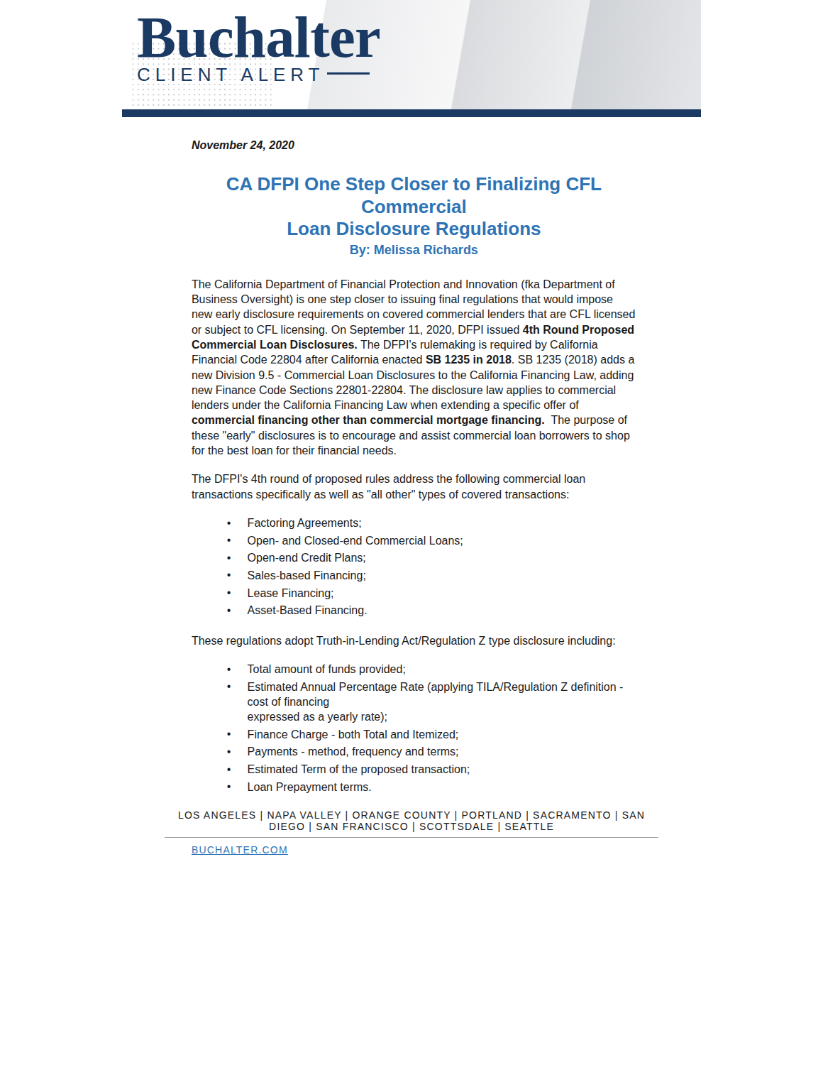Buchalter
CLIENT ALERT
November 24, 2020
CA DFPI One Step Closer to Finalizing CFL Commercial
Loan Disclosure Regulations
By: Melissa Richards
The California Department of Financial Protection and Innovation (fka Department of Business Oversight) is one step closer to issuing final regulations that would impose new early disclosure requirements on covered commercial lenders that are CFL licensed or subject to CFL licensing. On September 11, 2020, DFPI issued 4th Round Proposed Commercial Loan Disclosures. The DFPI's rulemaking is required by California Financial Code 22804 after California enacted SB 1235 in 2018. SB 1235 (2018) adds a new Division 9.5 - Commercial Loan Disclosures to the California Financing Law, adding new Finance Code Sections 22801-22804. The disclosure law applies to commercial lenders under the California Financing Law when extending a specific offer of commercial financing other than commercial mortgage financing. The purpose of these "early" disclosures is to encourage and assist commercial loan borrowers to shop for the best loan for their financial needs.
The DFPI's 4th round of proposed rules address the following commercial loan transactions specifically as well as "all other" types of covered transactions:
Factoring Agreements;
Open- and Closed-end Commercial Loans;
Open-end Credit Plans;
Sales-based Financing;
Lease Financing;
Asset-Based Financing.
These regulations adopt Truth-in-Lending Act/Regulation Z type disclosure including:
Total amount of funds provided;
Estimated Annual Percentage Rate (applying TILA/Regulation Z definition - cost of financing
expressed as a yearly rate);
Finance Charge - both Total and Itemized;
Payments - method, frequency and terms;
Estimated Term of the proposed transaction;
Loan Prepayment terms.
LOS ANGELES | NAPA VALLEY | ORANGE COUNTY | PORTLAND | SACRAMENTO | SAN DIEGO | SAN FRANCISCO | SCOTTSDALE | SEATTLE
BUCHALTER.COM